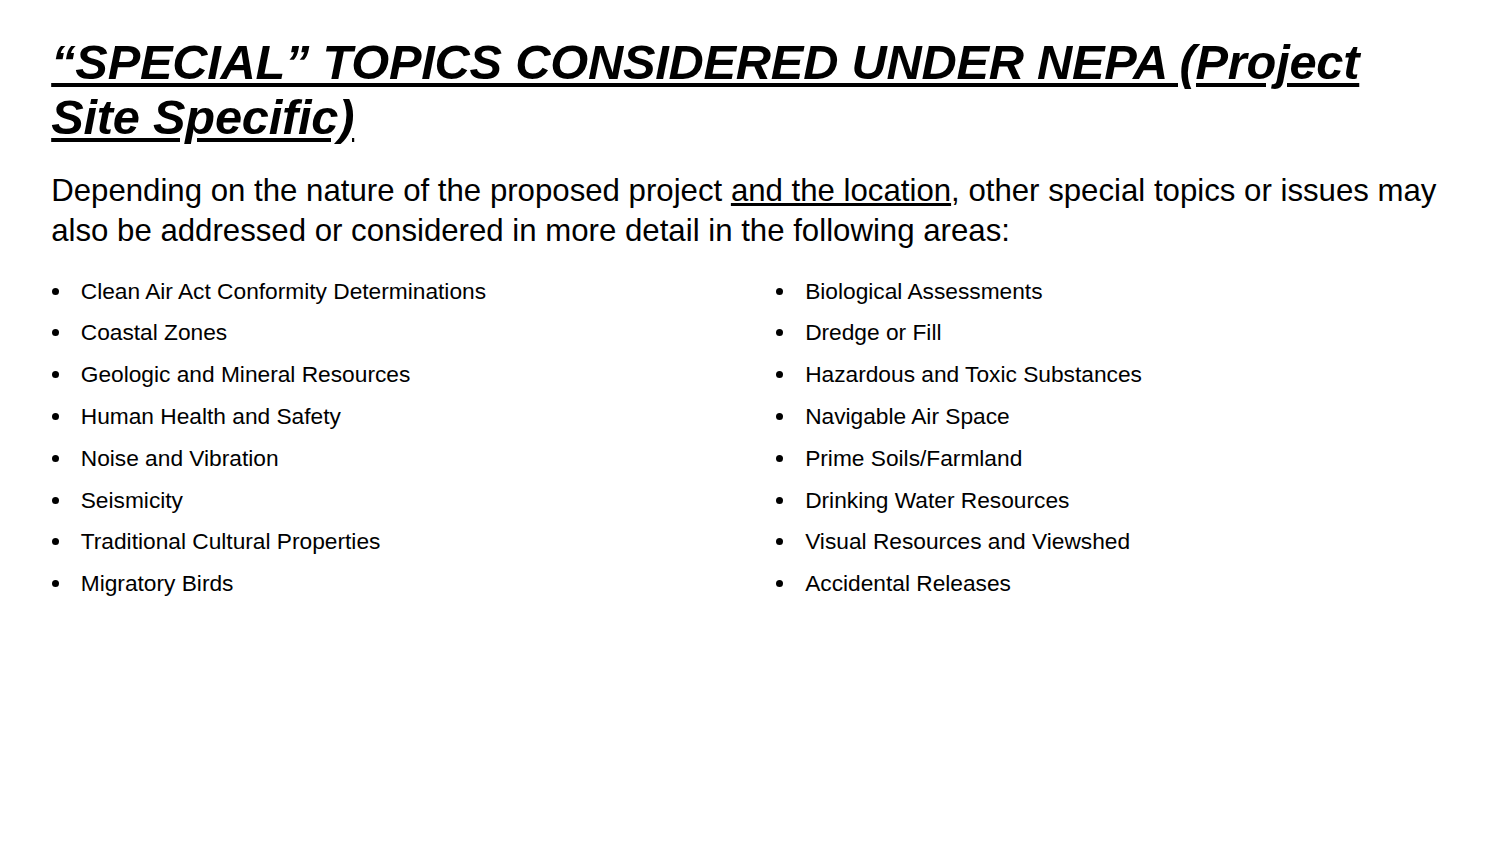“SPECIAL” TOPICS CONSIDERED UNDER NEPA (Project Site Specific)
Depending on the nature of the proposed project and the location, other special topics or issues may also be addressed or considered in more detail in the following areas:
Clean Air Act Conformity Determinations
Coastal Zones
Geologic and Mineral Resources
Human Health and Safety
Noise and Vibration
Seismicity
Traditional Cultural Properties
Migratory Birds
Biological Assessments
Dredge or Fill
Hazardous and Toxic Substances
Navigable Air Space
Prime Soils/Farmland
Drinking Water Resources
Visual Resources and Viewshed
Accidental Releases